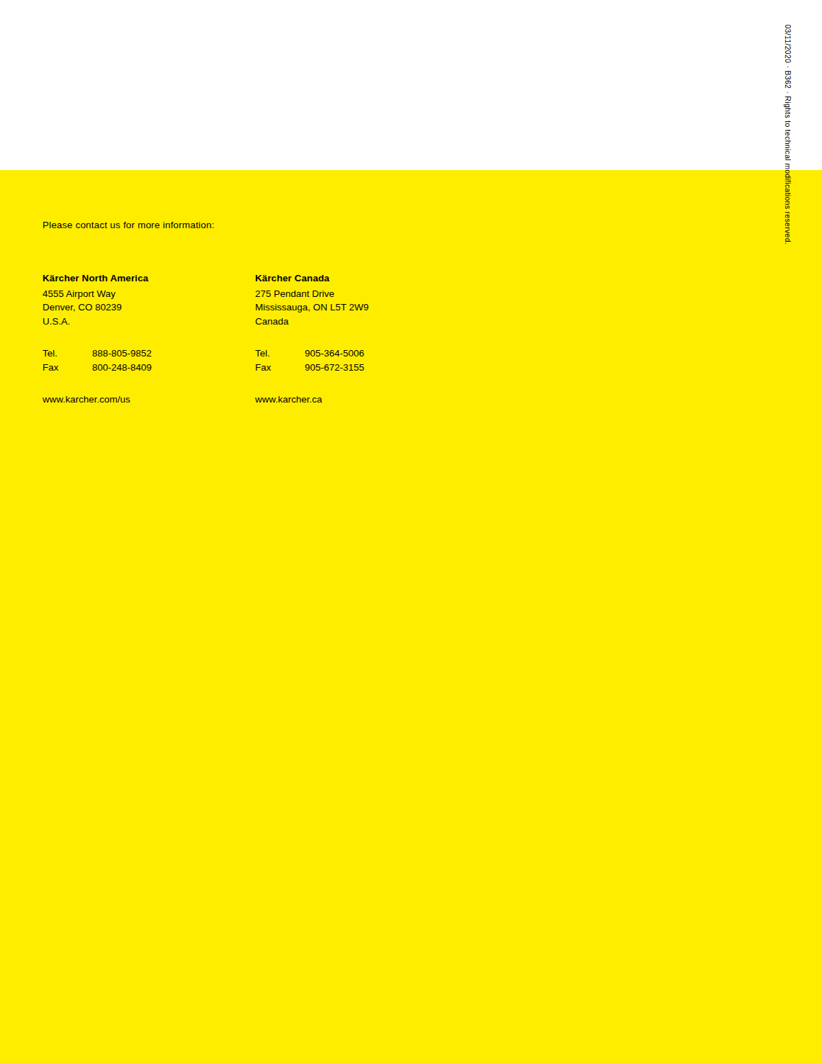Please contact us for more information:
Kärcher North America
4555 Airport Way
Denver, CO 80239
U.S.A.
| Tel. | 888-805-9852 |
| Fax | 800-248-8409 |
www.karcher.com/us
Kärcher Canada
275 Pendant Drive
Mississauga, ON L5T 2W9
Canada
| Tel. | 905-364-5006 |
| Fax | 905-672-3155 |
www.karcher.ca
03/11/2020 · B362 · Rights to technical modifications reserved.